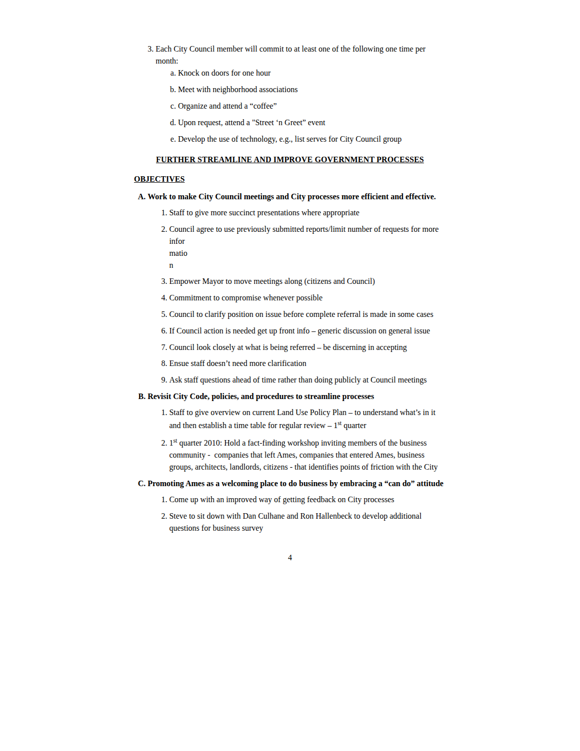Each City Council member will commit to at least one of the following one time per month:
Knock on doors for one hour
Meet with neighborhood associations
Organize and attend a “coffee”
Upon request, attend a "Street ‘n Greet” event
Develop the use of technology, e.g., list serves for City Council group
FURTHER STREAMLINE AND IMPROVE GOVERNMENT PROCESSES
OBJECTIVES
Work to make City Council meetings and City processes more efficient and effective.
Staff to give more succinct presentations where appropriate
Council agree to use previously submitted reports/limit number of requests for more infor
matio
n
Empower Mayor to move meetings along (citizens and Council)
Commitment to compromise whenever possible
Council to clarify position on issue before complete referral is made in some cases
If Council action is needed get up front info – generic discussion on general issue
Council look closely at what is being referred – be discerning in accepting
Ensue staff doesn’t need more clarification
Ask staff questions ahead of time rather than doing publicly at Council meetings
Revisit City Code, policies, and procedures to streamline processes
Staff to give overview on current Land Use Policy Plan – to understand what’s in it and then establish a time table for regular review – 1st quarter
1st quarter 2010: Hold a fact-finding workshop inviting members of the business community - companies that left Ames, companies that entered Ames, business groups, architects, landlords, citizens - that identifies points of friction with the City
Promoting Ames as a welcoming place to do business by embracing a “can do” attitude
Come up with an improved way of getting feedback on City processes
Steve to sit down with Dan Culhane and Ron Hallenbeck to develop additional questions for business survey
4